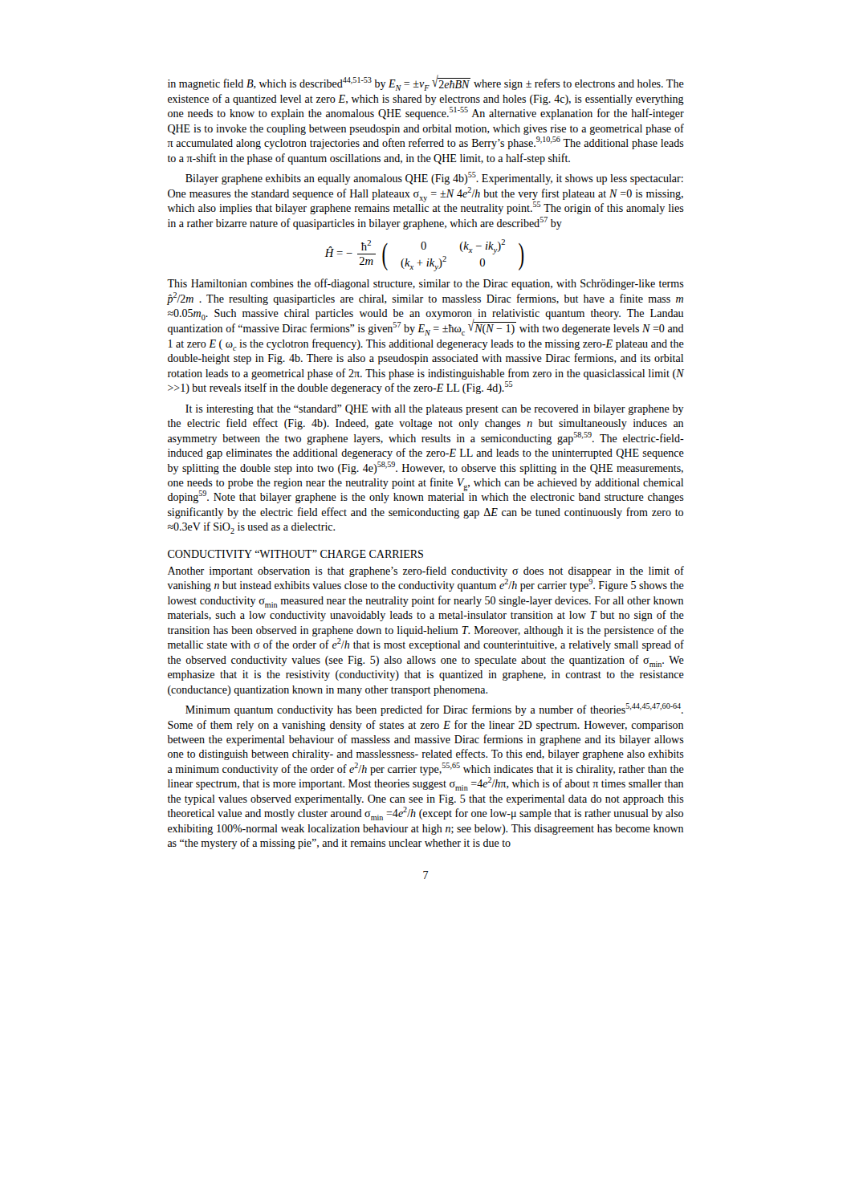in magnetic field B, which is described44,51-53 by EN = ±vF √2eħBN where sign ± refers to electrons and holes. The existence of a quantized level at zero E, which is shared by electrons and holes (Fig. 4c), is essentially everything one needs to know to explain the anomalous QHE sequence.51-55 An alternative explanation for the half-integer QHE is to invoke the coupling between pseudospin and orbital motion, which gives rise to a geometrical phase of π accumulated along cyclotron trajectories and often referred to as Berry’s phase.9,10,56 The additional phase leads to a π-shift in the phase of quantum oscillations and, in the QHE limit, to a half-step shift.
Bilayer graphene exhibits an equally anomalous QHE (Fig 4b)55. Experimentally, it shows up less spectacular: One measures the standard sequence of Hall plateaux σxy = ±N 4e2/h but the very first plateau at N =0 is missing, which also implies that bilayer graphene remains metallic at the neutrality point.55 The origin of this anomaly lies in a rather bizarre nature of quasiparticles in bilayer graphene, which are described57 by
Ĥ = − ħ22m (
| 0 | ( k x − ik y ) 2 |
| ( k x + ik y ) 2 | 0 |
)
This Hamiltonian combines the off-diagonal structure, similar to the Dirac equation, with Schrödinger-like terms p̂2/2m . The resulting quasiparticles are chiral, similar to massless Dirac fermions, but have a finite mass m ≈0.05m0. Such massive chiral particles would be an oxymoron in relativistic quantum theory. The Landau quantization of “massive Dirac fermions” is given57 by EN = ±ħωc √N(N − 1) with two degenerate levels N =0 and 1 at zero E ( ωc is the cyclotron frequency). This additional degeneracy leads to the missing zero-E plateau and the double-height step in Fig. 4b. There is also a pseudospin associated with massive Dirac fermions, and its orbital rotation leads to a geometrical phase of 2π. This phase is indistinguishable from zero in the quasiclassical limit (N >>1) but reveals itself in the double degeneracy of the zero-E LL (Fig. 4d).55
It is interesting that the “standard” QHE with all the plateaus present can be recovered in bilayer graphene by the electric field effect (Fig. 4b). Indeed, gate voltage not only changes n but simultaneously induces an asymmetry between the two graphene layers, which results in a semiconducting gap58,59. The electric-field-induced gap eliminates the additional degeneracy of the zero-E LL and leads to the uninterrupted QHE sequence by splitting the double step into two (Fig. 4e)58,59. However, to observe this splitting in the QHE measurements, one needs to probe the region near the neutrality point at finite Vg, which can be achieved by additional chemical doping59. Note that bilayer graphene is the only known material in which the electronic band structure changes significantly by the electric field effect and the semiconducting gap ΔE can be tuned continuously from zero to ≈0.3eV if SiO2 is used as a dielectric.
CONDUCTIVITY “WITHOUT” CHARGE CARRIERS
Another important observation is that graphene’s zero-field conductivity σ does not disappear in the limit of vanishing n but instead exhibits values close to the conductivity quantum e2/h per carrier type9. Figure 5 shows the lowest conductivity σmin measured near the neutrality point for nearly 50 single-layer devices. For all other known materials, such a low conductivity unavoidably leads to a metal-insulator transition at low T but no sign of the transition has been observed in graphene down to liquid-helium T. Moreover, although it is the persistence of the metallic state with σ of the order of e2/h that is most exceptional and counterintuitive, a relatively small spread of the observed conductivity values (see Fig. 5) also allows one to speculate about the quantization of σmin. We emphasize that it is the resistivity (conductivity) that is quantized in graphene, in contrast to the resistance (conductance) quantization known in many other transport phenomena.
Minimum quantum conductivity has been predicted for Dirac fermions by a number of theories5,44,45,47,60-64. Some of them rely on a vanishing density of states at zero E for the linear 2D spectrum. However, comparison between the experimental behaviour of massless and massive Dirac fermions in graphene and its bilayer allows one to distinguish between chirality- and masslessness- related effects. To this end, bilayer graphene also exhibits a minimum conductivity of the order of e2/h per carrier type,55,65 which indicates that it is chirality, rather than the linear spectrum, that is more important. Most theories suggest σmin =4e2/hπ, which is of about π times smaller than the typical values observed experimentally. One can see in Fig. 5 that the experimental data do not approach this theoretical value and mostly cluster around σmin =4e2/h (except for one low-μ sample that is rather unusual by also exhibiting 100%-normal weak localization behaviour at high n; see below). This disagreement has become known as “the mystery of a missing pie”, and it remains unclear whether it is due to
7